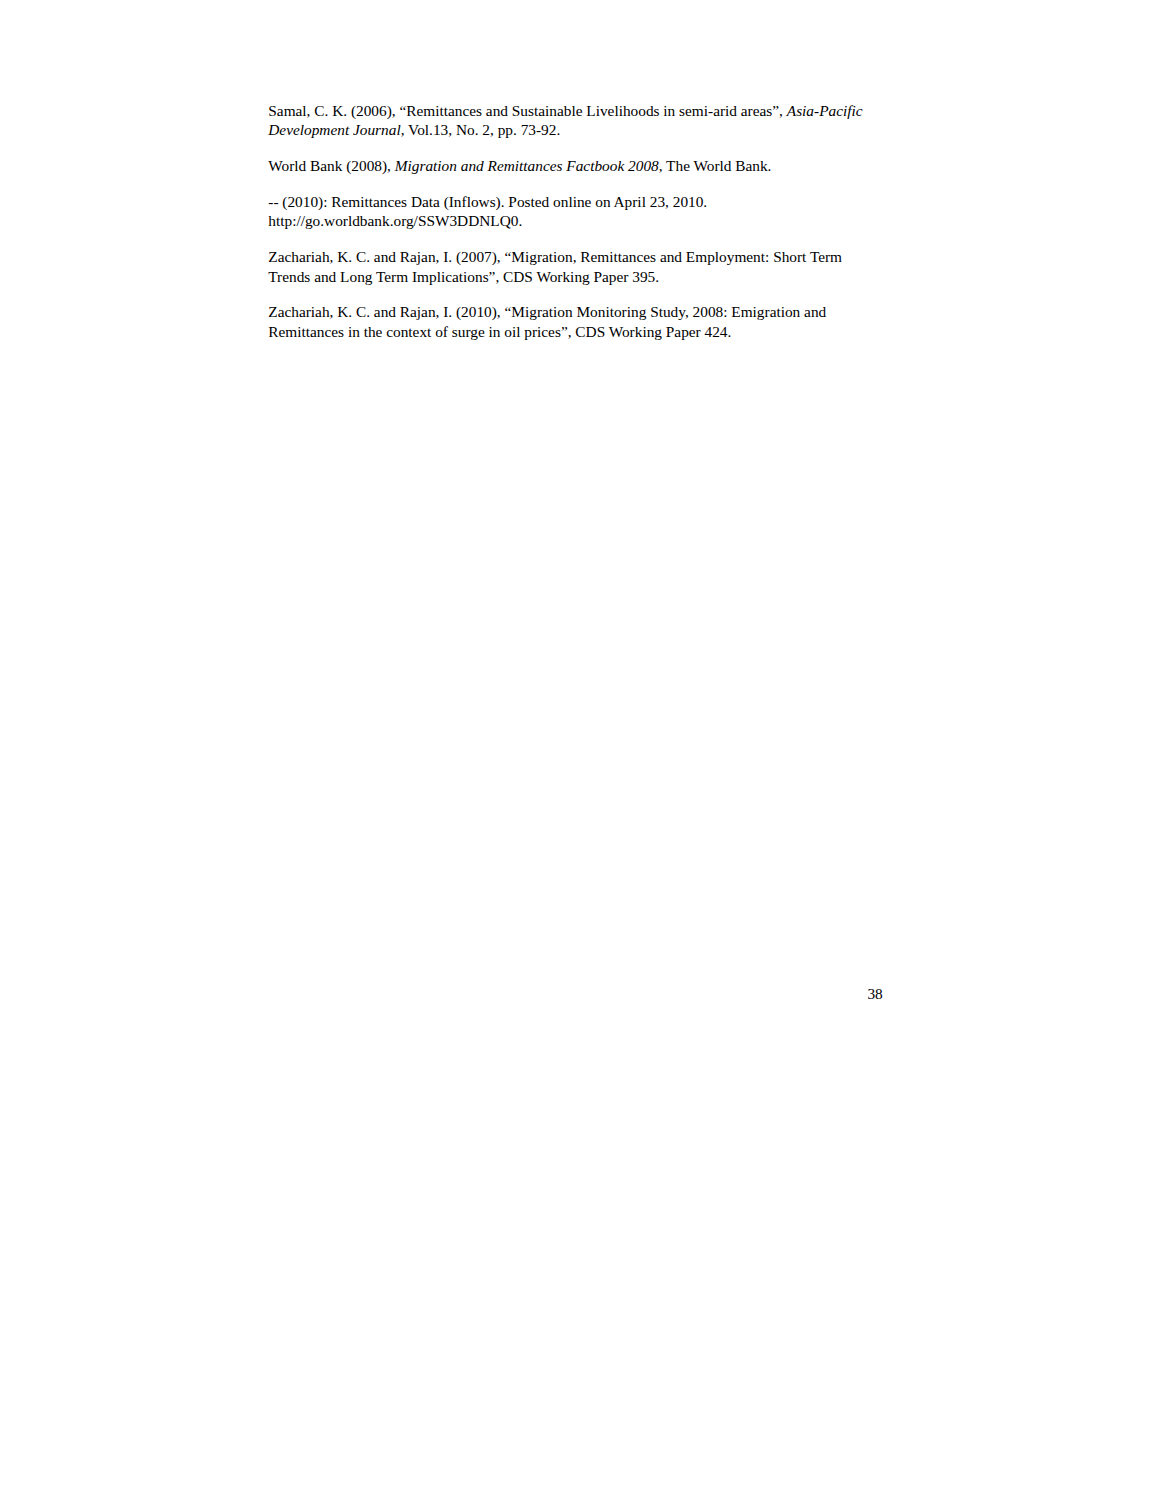Samal, C. K. (2006), “Remittances and Sustainable Livelihoods in semi-arid areas”, Asia-Pacific Development Journal, Vol.13, No. 2, pp. 73-92.
World Bank (2008), Migration and Remittances Factbook 2008, The World Bank.
-- (2010): Remittances Data (Inflows). Posted online on April 23, 2010.
http://go.worldbank.org/SSW3DDNLQ0.
Zachariah, K. C. and Rajan, I. (2007), “Migration, Remittances and Employment: Short Term Trends and Long Term Implications”, CDS Working Paper 395.
Zachariah, K. C. and Rajan, I. (2010), “Migration Monitoring Study, 2008: Emigration and Remittances in the context of surge in oil prices”, CDS Working Paper 424.
38